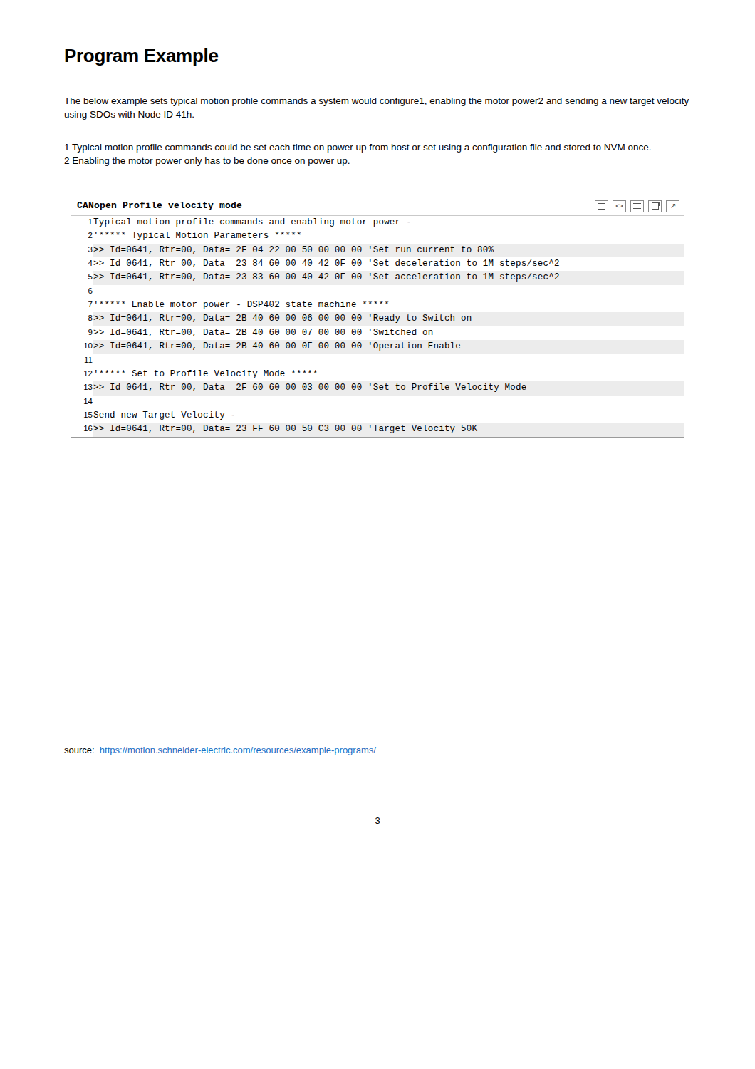Program Example
The below example sets typical motion profile commands a system would configure1, enabling the motor power2 and sending a new target velocity using SDOs with Node ID 41h.
1 Typical motion profile commands could be set each time on power up from host or set using a configuration file and stored to NVM once.
2 Enabling the motor power only has to be done once on power up.
CANopen Profile velocity mode
| 1 | Typical motion profile commands and enabling motor power - |
| 2 | '***** Typical Motion Parameters ***** |
| 3 | >> Id=0641, Rtr=00, Data= 2F 04 22 00 50 00 00 00 'Set run current to 80% |
| 4 | >> Id=0641, Rtr=00, Data= 23 84 60 00 40 42 0F 00 'Set deceleration to 1M steps/sec^2 |
| 5 | >> Id=0641, Rtr=00, Data= 23 83 60 00 40 42 0F 00 'Set acceleration to 1M steps/sec^2 |
| 6 | |
| 7 | '***** Enable motor power - DSP402 state machine ***** |
| 8 | >> Id=0641, Rtr=00, Data= 2B 40 60 00 06 00 00 00 'Ready to Switch on |
| 9 | >> Id=0641, Rtr=00, Data= 2B 40 60 00 07 00 00 00 'Switched on |
| 10 | >> Id=0641, Rtr=00, Data= 2B 40 60 00 0F 00 00 00 'Operation Enable |
| 11 | |
| 12 | '***** Set to Profile Velocity Mode ***** |
| 13 | >> Id=0641, Rtr=00, Data= 2F 60 60 00 03 00 00 00 'Set to Profile Velocity Mode |
| 14 | |
| 15 | Send new Target Velocity - |
| 16 | >> Id=0641, Rtr=00, Data= 23 FF 60 00 50 C3 00 00 'Target Velocity 50K |
source: https://motion.schneider-electric.com/resources/example-programs/
3